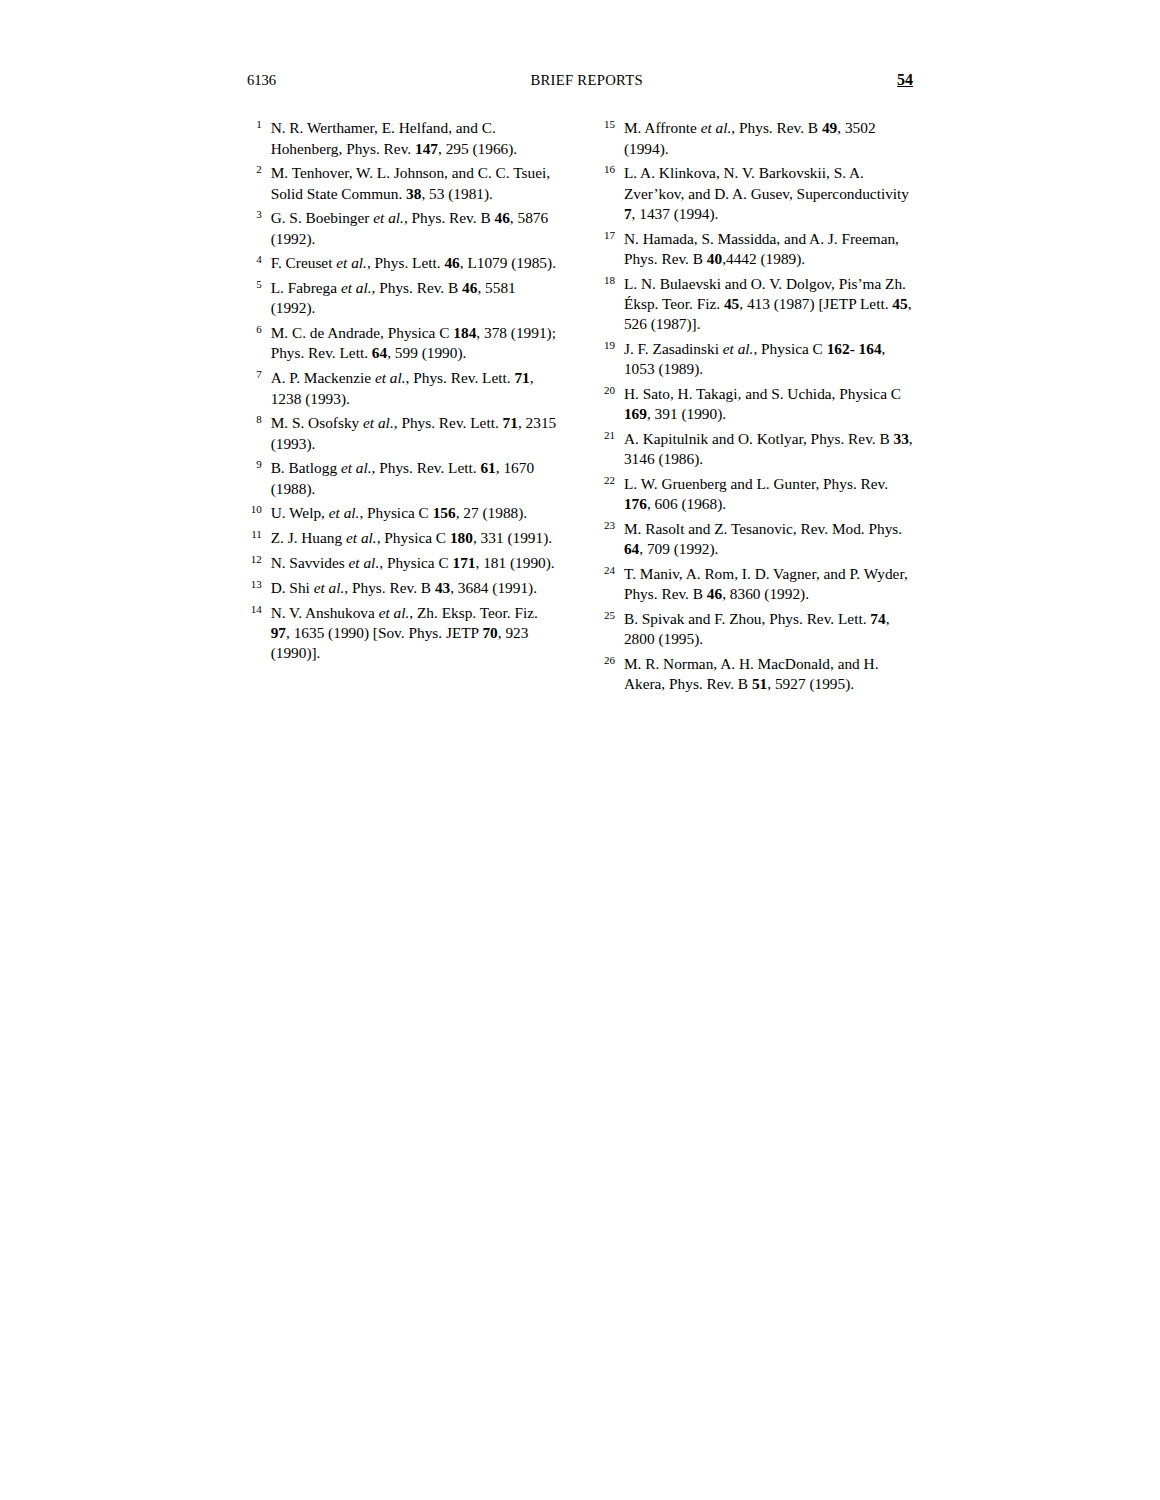6136 BRIEF REPORTS 54
1 N. R. Werthamer, E. Helfand, and C. Hohenberg, Phys. Rev. 147, 295 (1966).
2 M. Tenhover, W. L. Johnson, and C. C. Tsuei, Solid State Commun. 38, 53 (1981).
3 G. S. Boebinger et al., Phys. Rev. B 46, 5876 (1992).
4 F. Creuset et al., Phys. Lett. 46, L1079 (1985).
5 L. Fabrega et al., Phys. Rev. B 46, 5581 (1992).
6 M. C. de Andrade, Physica C 184, 378 (1991); Phys. Rev. Lett. 64, 599 (1990).
7 A. P. Mackenzie et al., Phys. Rev. Lett. 71, 1238 (1993).
8 M. S. Osofsky et al., Phys. Rev. Lett. 71, 2315 (1993).
9 B. Batlogg et al., Phys. Rev. Lett. 61, 1670 (1988).
10 U. Welp, et al., Physica C 156, 27 (1988).
11 Z. J. Huang et al., Physica C 180, 331 (1991).
12 N. Savvides et al., Physica C 171, 181 (1990).
13 D. Shi et al., Phys. Rev. B 43, 3684 (1991).
14 N. V. Anshukova et al., Zh. Eksp. Teor. Fiz. 97, 1635 (1990) [Sov. Phys. JETP 70, 923 (1990)].
15 M. Affronte et al., Phys. Rev. B 49, 3502 (1994).
16 L. A. Klinkova, N. V. Barkovskii, S. A. Zver’kov, and D. A. Gusev, Superconductivity 7, 1437 (1994).
17 N. Hamada, S. Massidda, and A. J. Freeman, Phys. Rev. B 40,4442 (1989).
18 L. N. Bulaevski and O. V. Dolgov, Pis’ma Zh. Éksp. Teor. Fiz. 45, 413 (1987) [JETP Lett. 45, 526 (1987)].
19 J. F. Zasadinski et al., Physica C 162- 164, 1053 (1989).
20 H. Sato, H. Takagi, and S. Uchida, Physica C 169, 391 (1990).
21 A. Kapitulnik and O. Kotlyar, Phys. Rev. B 33, 3146 (1986).
22 L. W. Gruenberg and L. Gunter, Phys. Rev. 176, 606 (1968).
23 M. Rasolt and Z. Tesanovic, Rev. Mod. Phys. 64, 709 (1992).
24 T. Maniv, A. Rom, I. D. Vagner, and P. Wyder, Phys. Rev. B 46, 8360 (1992).
25 B. Spivak and F. Zhou, Phys. Rev. Lett. 74, 2800 (1995).
26 M. R. Norman, A. H. MacDonald, and H. Akera, Phys. Rev. B 51, 5927 (1995).